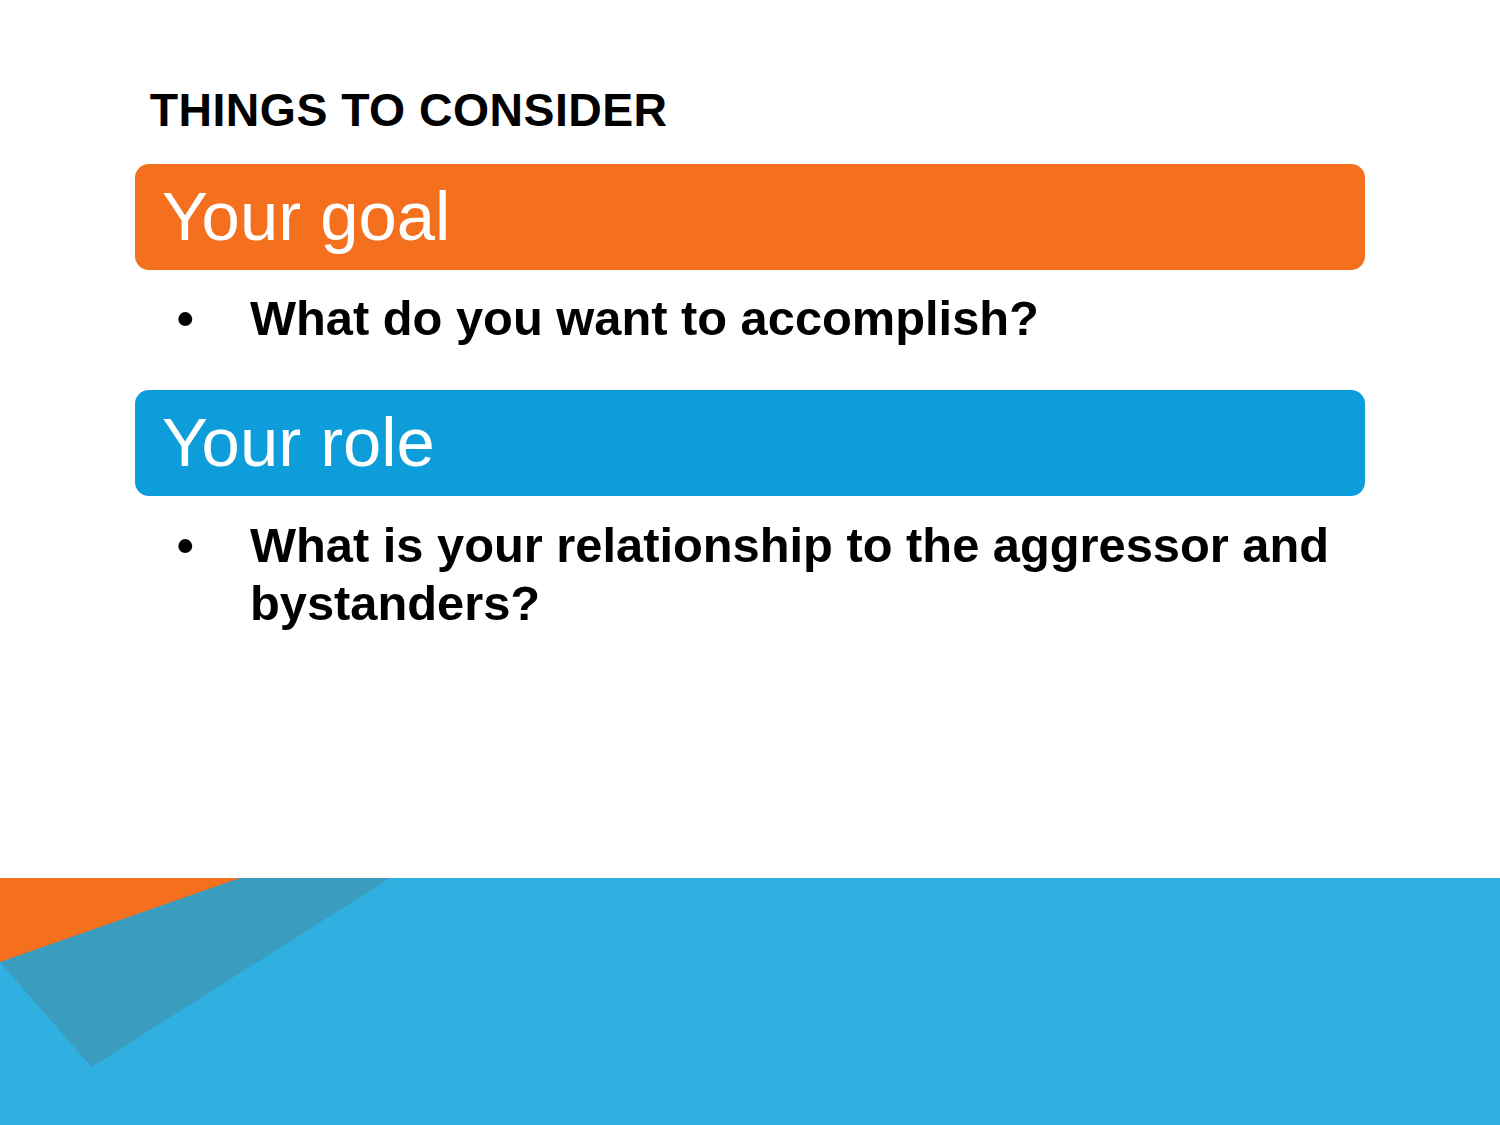Things to consider
Your goal
What do you want to accomplish?
Your role
What is your relationship to the aggressor and bystanders?